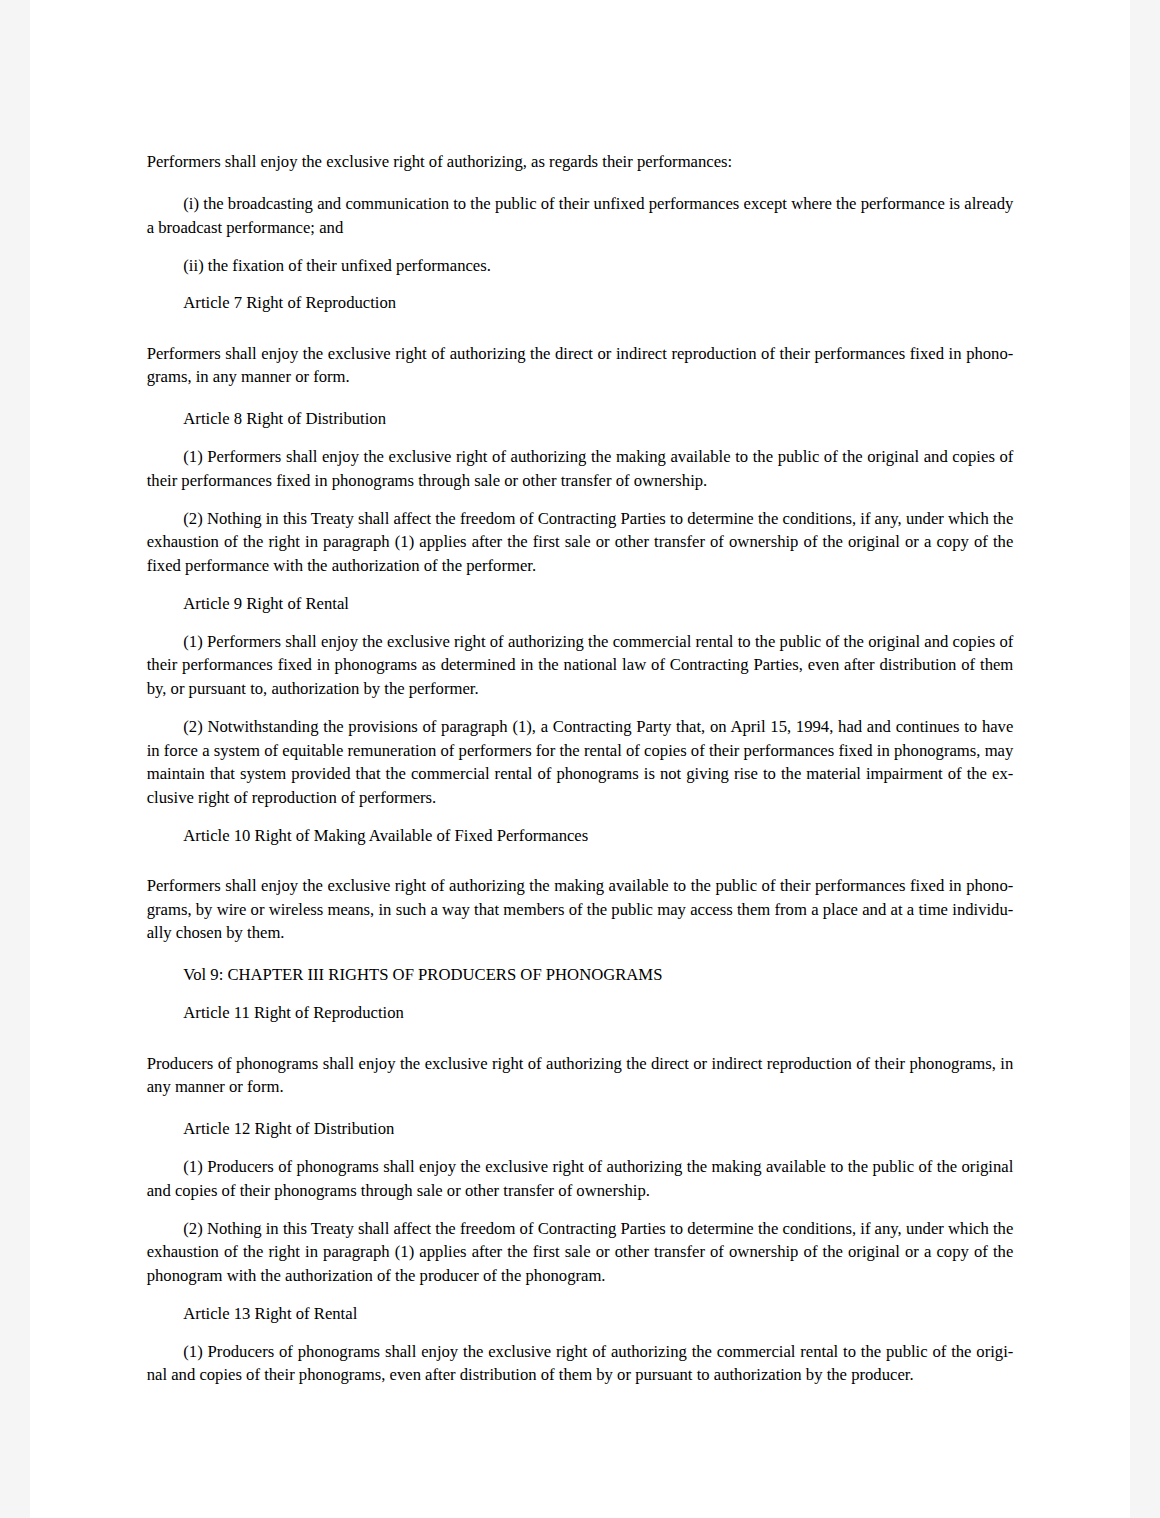Performers shall enjoy the exclusive right of authorizing, as regards their performances:
(i) the broadcasting and communication to the public of their unfixed performances except where the performance is already a broadcast performance; and
(ii) the fixation of their unfixed performances.
Article 7 Right of Reproduction
Performers shall enjoy the exclusive right of authorizing the direct or indirect reproduction of their performances fixed in phonograms, in any manner or form.
Article 8 Right of Distribution
(1) Performers shall enjoy the exclusive right of authorizing the making available to the public of the original and copies of their performances fixed in phonograms through sale or other transfer of ownership.
(2) Nothing in this Treaty shall affect the freedom of Contracting Parties to determine the conditions, if any, under which the exhaustion of the right in paragraph (1) applies after the first sale or other transfer of ownership of the original or a copy of the fixed performance with the authorization of the performer.
Article 9 Right of Rental
(1) Performers shall enjoy the exclusive right of authorizing the commercial rental to the public of the original and copies of their performances fixed in phonograms as determined in the national law of Contracting Parties, even after distribution of them by, or pursuant to, authorization by the performer.
(2) Notwithstanding the provisions of paragraph (1), a Contracting Party that, on April 15, 1994, had and continues to have in force a system of equitable remuneration of performers for the rental of copies of their performances fixed in phonograms, may maintain that system provided that the commercial rental of phonograms is not giving rise to the material impairment of the exclusive right of reproduction of performers.
Article 10 Right of Making Available of Fixed Performances
Performers shall enjoy the exclusive right of authorizing the making available to the public of their performances fixed in phonograms, by wire or wireless means, in such a way that members of the public may access them from a place and at a time individually chosen by them.
Vol 9: CHAPTER III RIGHTS OF PRODUCERS OF PHONOGRAMS
Article 11 Right of Reproduction
Producers of phonograms shall enjoy the exclusive right of authorizing the direct or indirect reproduction of their phonograms, in any manner or form.
Article 12 Right of Distribution
(1) Producers of phonograms shall enjoy the exclusive right of authorizing the making available to the public of the original and copies of their phonograms through sale or other transfer of ownership.
(2) Nothing in this Treaty shall affect the freedom of Contracting Parties to determine the conditions, if any, under which the exhaustion of the right in paragraph (1) applies after the first sale or other transfer of ownership of the original or a copy of the phonogram with the authorization of the producer of the phonogram.
Article 13 Right of Rental
(1) Producers of phonograms shall enjoy the exclusive right of authorizing the commercial rental to the public of the original and copies of their phonograms, even after distribution of them by or pursuant to authorization by the producer.